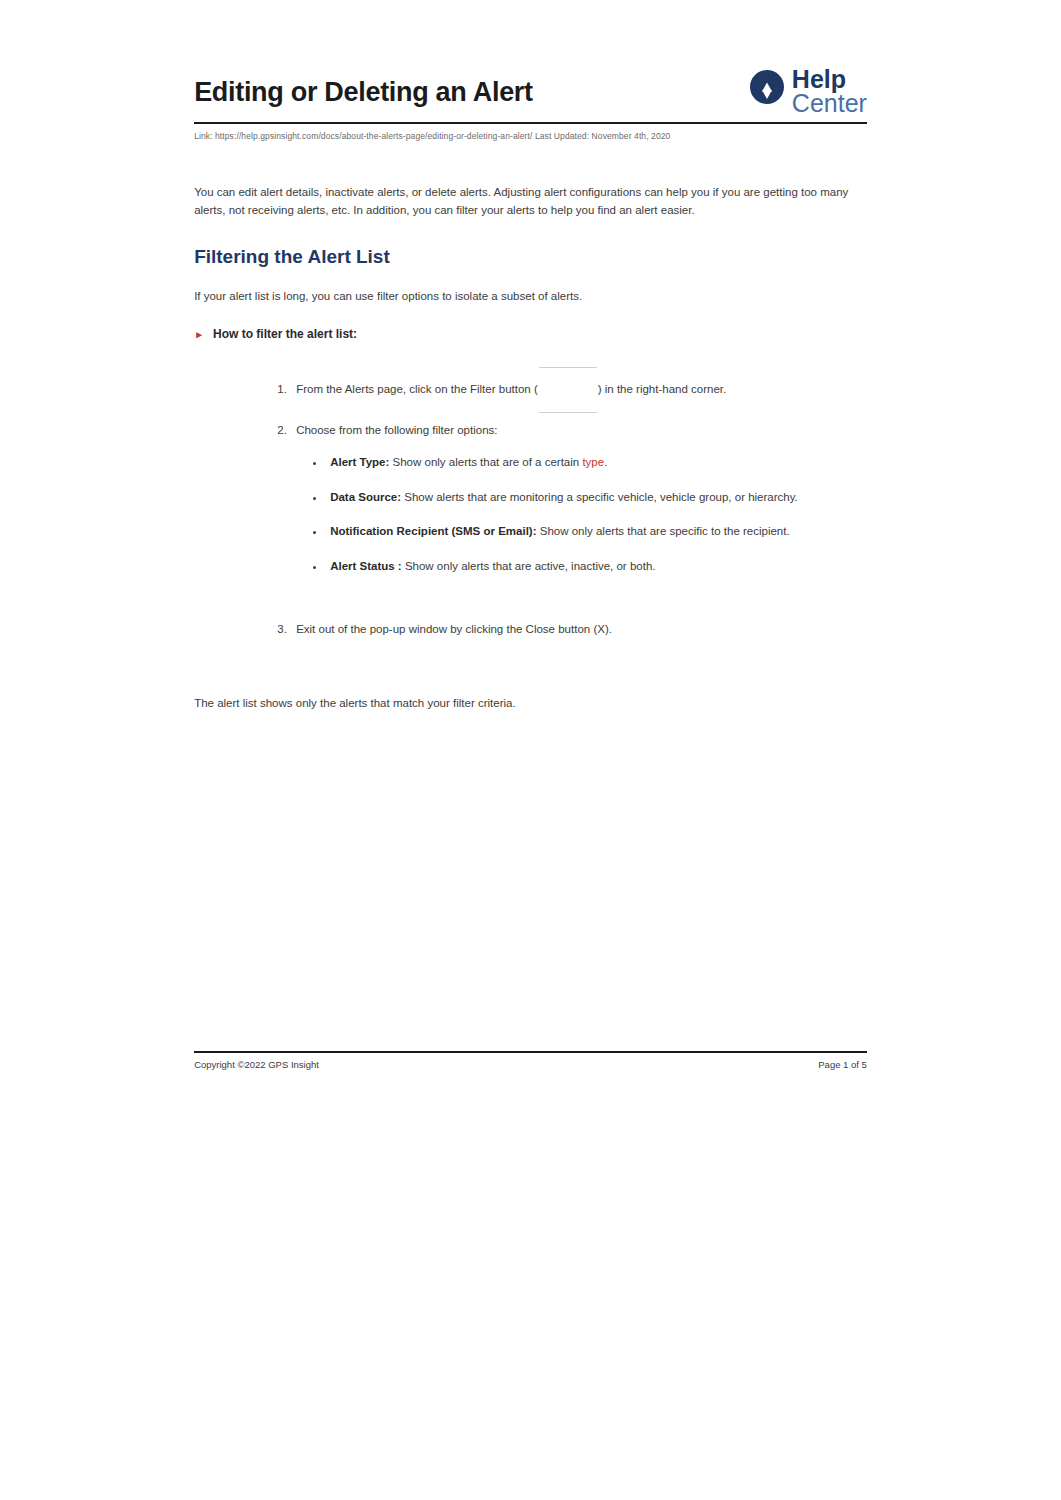Editing or Deleting an Alert
Help Center
Link: https://help.gpsinsight.com/docs/about-the-alerts-page/editing-or-deleting-an-alert/ Last Updated: November 4th, 2020
You can edit alert details, inactivate alerts, or delete alerts. Adjusting alert configurations can help you if you are getting too many alerts, not receiving alerts, etc. In addition, you can filter your alerts to help you find an alert easier.
Filtering the Alert List
If your alert list is long, you can use filter options to isolate a subset of alerts.
► How to filter the alert list:
From the Alerts page, click on the Filter button ( ) in the right-hand corner.
Choose from the following filter options:
Alert Type: Show only alerts that are of a certain type.
Data Source: Show alerts that are monitoring a specific vehicle, vehicle group, or hierarchy.
Notification Recipient (SMS or Email): Show only alerts that are specific to the recipient.
Alert Status : Show only alerts that are active, inactive, or both.
Exit out of the pop-up window by clicking the Close button (X).
The alert list shows only the alerts that match your filter criteria.
Copyright ©2022 GPS Insight Page 1 of 5